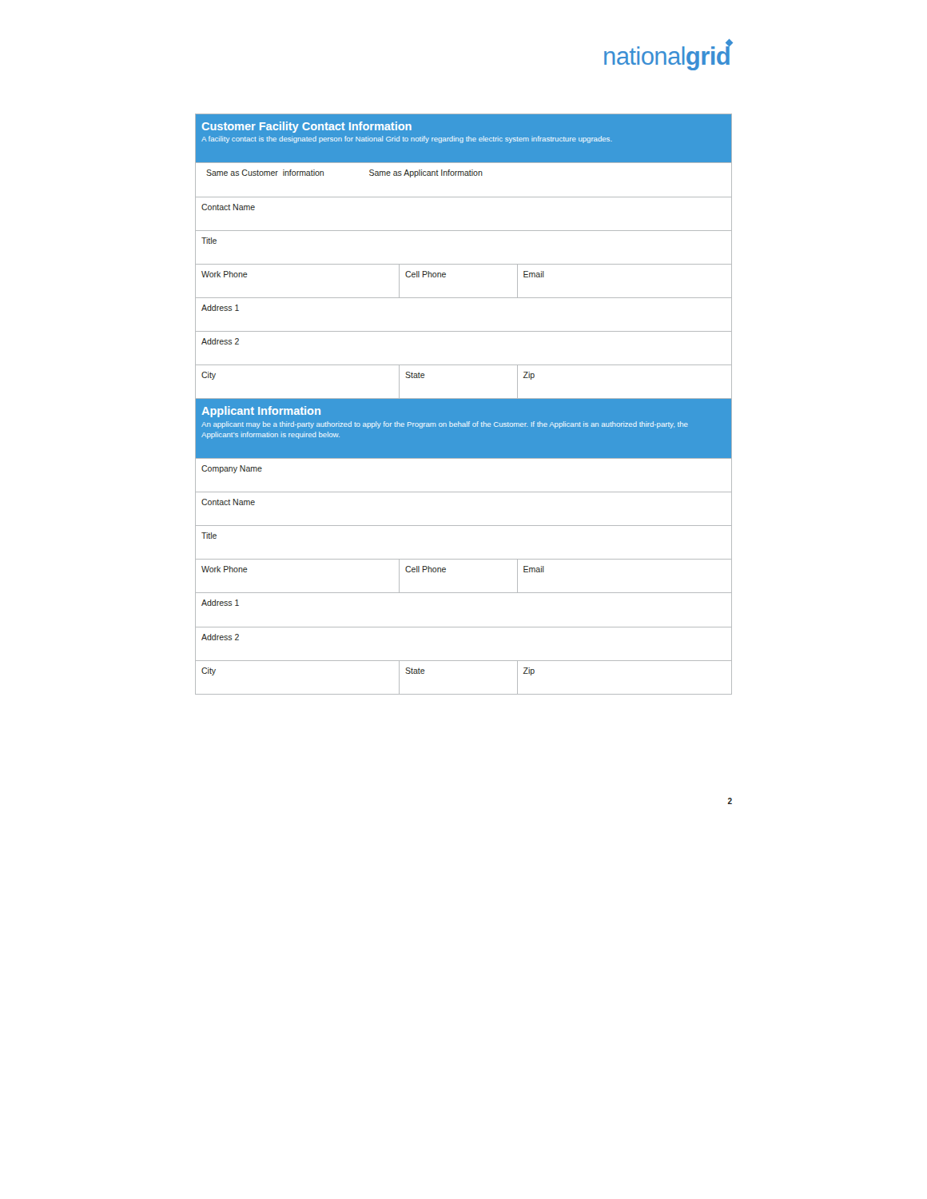nationalgrid
| Customer Facility Contact Information A facility contact is the designated person for National Grid to notify regarding the electric system infrastructure upgrades. |
| Same as Customer information Same as Applicant Information |
| Contact Name |
| Title |
| Work Phone | Cell Phone | Email |
| Address 1 |
| Address 2 |
| City | State | Zip |
| Applicant Information An applicant may be a third-party authorized to apply for the Program on behalf of the Customer. If the Applicant is an authorized third-party, the Applicant’s information is required below. |
| Company Name |
| Contact Name |
| Title |
| Work Phone | Cell Phone | Email |
| Address 1 |
| Address 2 |
| City | State | Zip |
2